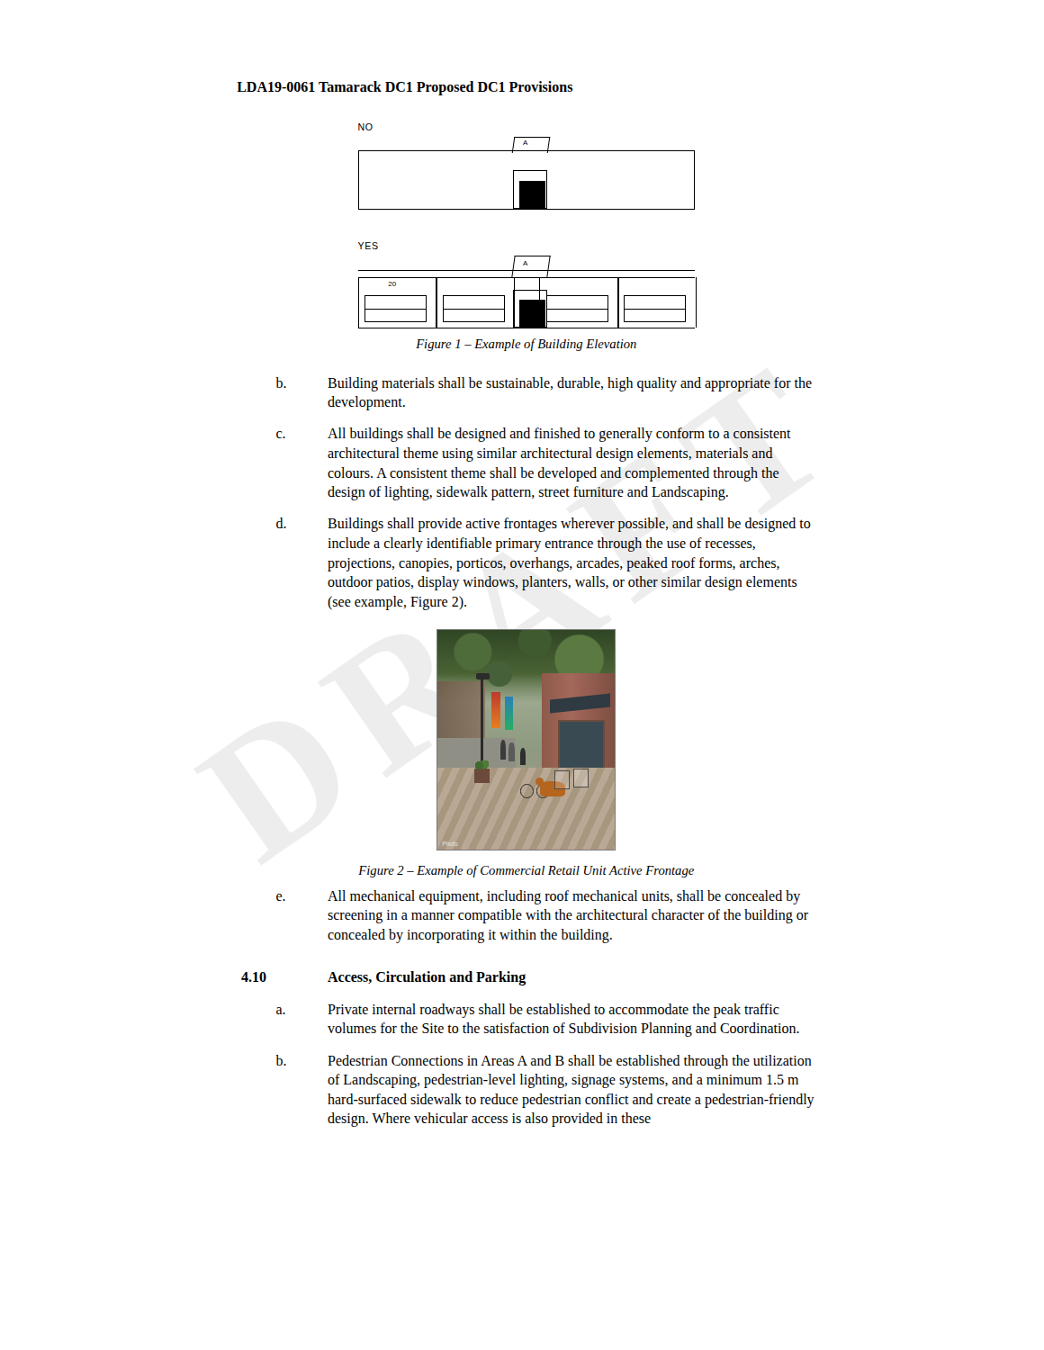DRAFT
LDA19-0061 Tamarack DC1 Proposed DC1 Provisions
NO
A
YES
20
A
Figure 1 – Example of Building Elevation
b. Building materials shall be sustainable, durable, high quality and appropriate for the development.
c. All buildings shall be designed and finished to generally conform to a consistent architectural theme using similar architectural design elements, materials and colours. A consistent theme shall be developed and complemented through the design of lighting, sidewalk pattern, street furniture and Landscaping.
d. Buildings shall provide active frontages wherever possible, and shall be designed to include a clearly identifiable primary entrance through the use of recesses, projections, canopies, porticos, overhangs, arcades, peaked roof forms, arches, outdoor patios, display windows, planters, walls, or other similar design elements (see example, Figure 2).
Photo
Figure 2 – Example of Commercial Retail Unit Active Frontage
e. All mechanical equipment, including roof mechanical units, shall be concealed by screening in a manner compatible with the architectural character of the building or concealed by incorporating it within the building.
4.10 Access, Circulation and Parking
a. Private internal roadways shall be established to accommodate the peak traffic volumes for the Site to the satisfaction of Subdivision Planning and Coordination.
b. Pedestrian Connections in Areas A and B shall be established through the utilization of Landscaping, pedestrian-level lighting, signage systems, and a minimum 1.5 m hard-surfaced sidewalk to reduce pedestrian conflict and create a pedestrian-friendly design. Where vehicular access is also provided in these